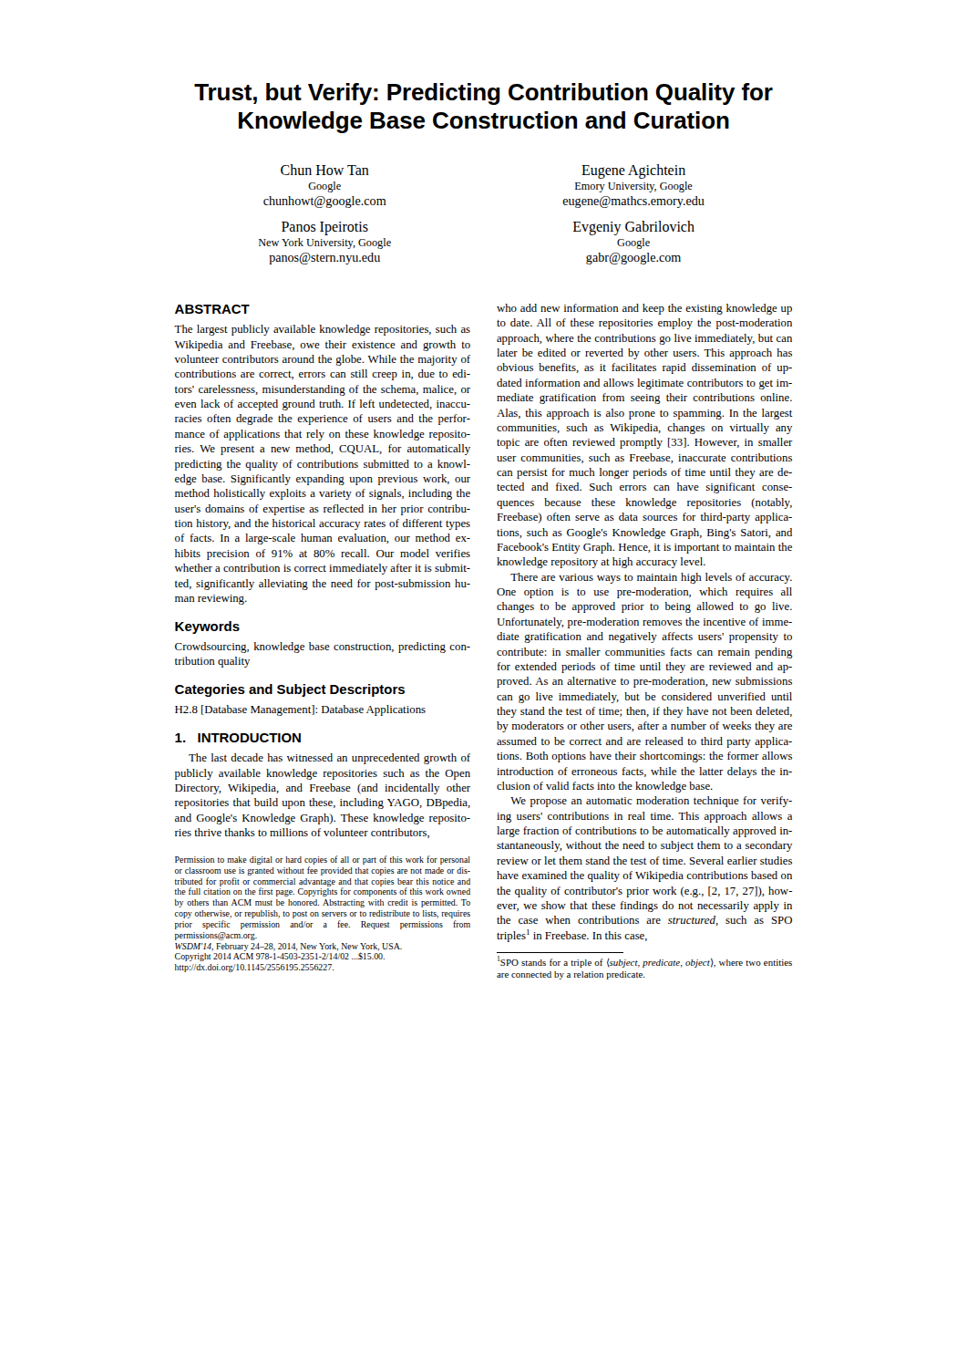Trust, but Verify: Predicting Contribution Quality for
Knowledge Base Construction and Curation
| Chun How Tan Google chunhowt@google.com | Eugene Agichtein Emory University, Google eugene@mathcs.emory.edu |
| Panos Ipeirotis New York University, Google panos@stern.nyu.edu | Evgeniy Gabrilovich Google gabr@google.com |
ABSTRACT
The largest publicly available knowledge repositories, such as Wikipedia and Freebase, owe their existence and growth to volunteer contributors around the globe. While the majority of contributions are correct, errors can still creep in, due to editors' carelessness, misunderstanding of the schema, malice, or even lack of accepted ground truth. If left undetected, inaccuracies often degrade the experience of users and the performance of applications that rely on these knowledge repositories. We present a new method, CQUAL, for automatically predicting the quality of contributions submitted to a knowledge base. Significantly expanding upon previous work, our method holistically exploits a variety of signals, including the user's domains of expertise as reflected in her prior contribution history, and the historical accuracy rates of different types of facts. In a large-scale human evaluation, our method exhibits precision of 91% at 80% recall. Our model verifies whether a contribution is correct immediately after it is submitted, significantly alleviating the need for post-submission human reviewing.
Keywords
Crowdsourcing, knowledge base construction, predicting contribution quality
Categories and Subject Descriptors
H2.8 [Database Management]: Database Applications
1. INTRODUCTION
The last decade has witnessed an unprecedented growth of publicly available knowledge repositories such as the Open Directory, Wikipedia, and Freebase (and incidentally other repositories that build upon these, including YAGO, DBpedia, and Google's Knowledge Graph). These knowledge repositories thrive thanks to millions of volunteer contributors,
Permission to make digital or hard copies of all or part of this work for personal or classroom use is granted without fee provided that copies are not made or distributed for profit or commercial advantage and that copies bear this notice and the full citation on the first page. Copyrights for components of this work owned by others than ACM must be honored. Abstracting with credit is permitted. To copy otherwise, or republish, to post on servers or to redistribute to lists, requires prior specific permission and/or a fee. Request permissions from permissions@acm.org.
WSDM'14, February 24–28, 2014, New York, New York, USA.
Copyright 2014 ACM 978-1-4503-2351-2/14/02 ...$15.00.
http://dx.doi.org/10.1145/2556195.2556227.
who add new information and keep the existing knowledge up to date. All of these repositories employ the post-moderation approach, where the contributions go live immediately, but can later be edited or reverted by other users. This approach has obvious benefits, as it facilitates rapid dissemination of updated information and allows legitimate contributors to get immediate gratification from seeing their contributions online. Alas, this approach is also prone to spamming. In the largest communities, such as Wikipedia, changes on virtually any topic are often reviewed promptly [33]. However, in smaller user communities, such as Freebase, inaccurate contributions can persist for much longer periods of time until they are detected and fixed. Such errors can have significant consequences because these knowledge repositories (notably, Freebase) often serve as data sources for third-party applications, such as Google's Knowledge Graph, Bing's Satori, and Facebook's Entity Graph. Hence, it is important to maintain the knowledge repository at high accuracy level.
There are various ways to maintain high levels of accuracy. One option is to use pre-moderation, which requires all changes to be approved prior to being allowed to go live. Unfortunately, pre-moderation removes the incentive of immediate gratification and negatively affects users' propensity to contribute: in smaller communities facts can remain pending for extended periods of time until they are reviewed and approved. As an alternative to pre-moderation, new submissions can go live immediately, but be considered unverified until they stand the test of time; then, if they have not been deleted, by moderators or other users, after a number of weeks they are assumed to be correct and are released to third party applications. Both options have their shortcomings: the former allows introduction of erroneous facts, while the latter delays the inclusion of valid facts into the knowledge base.
We propose an automatic moderation technique for verifying users' contributions in real time. This approach allows a large fraction of contributions to be automatically approved instantaneously, without the need to subject them to a secondary review or let them stand the test of time. Several earlier studies have examined the quality of Wikipedia contributions based on the quality of contributor's prior work (e.g., [2, 17, 27]), however, we show that these findings do not necessarily apply in the case when contributions are structured, such as SPO triples1 in Freebase. In this case,
1SPO stands for a triple of ⟨subject, predicate, object⟩, where two entities are connected by a relation predicate.